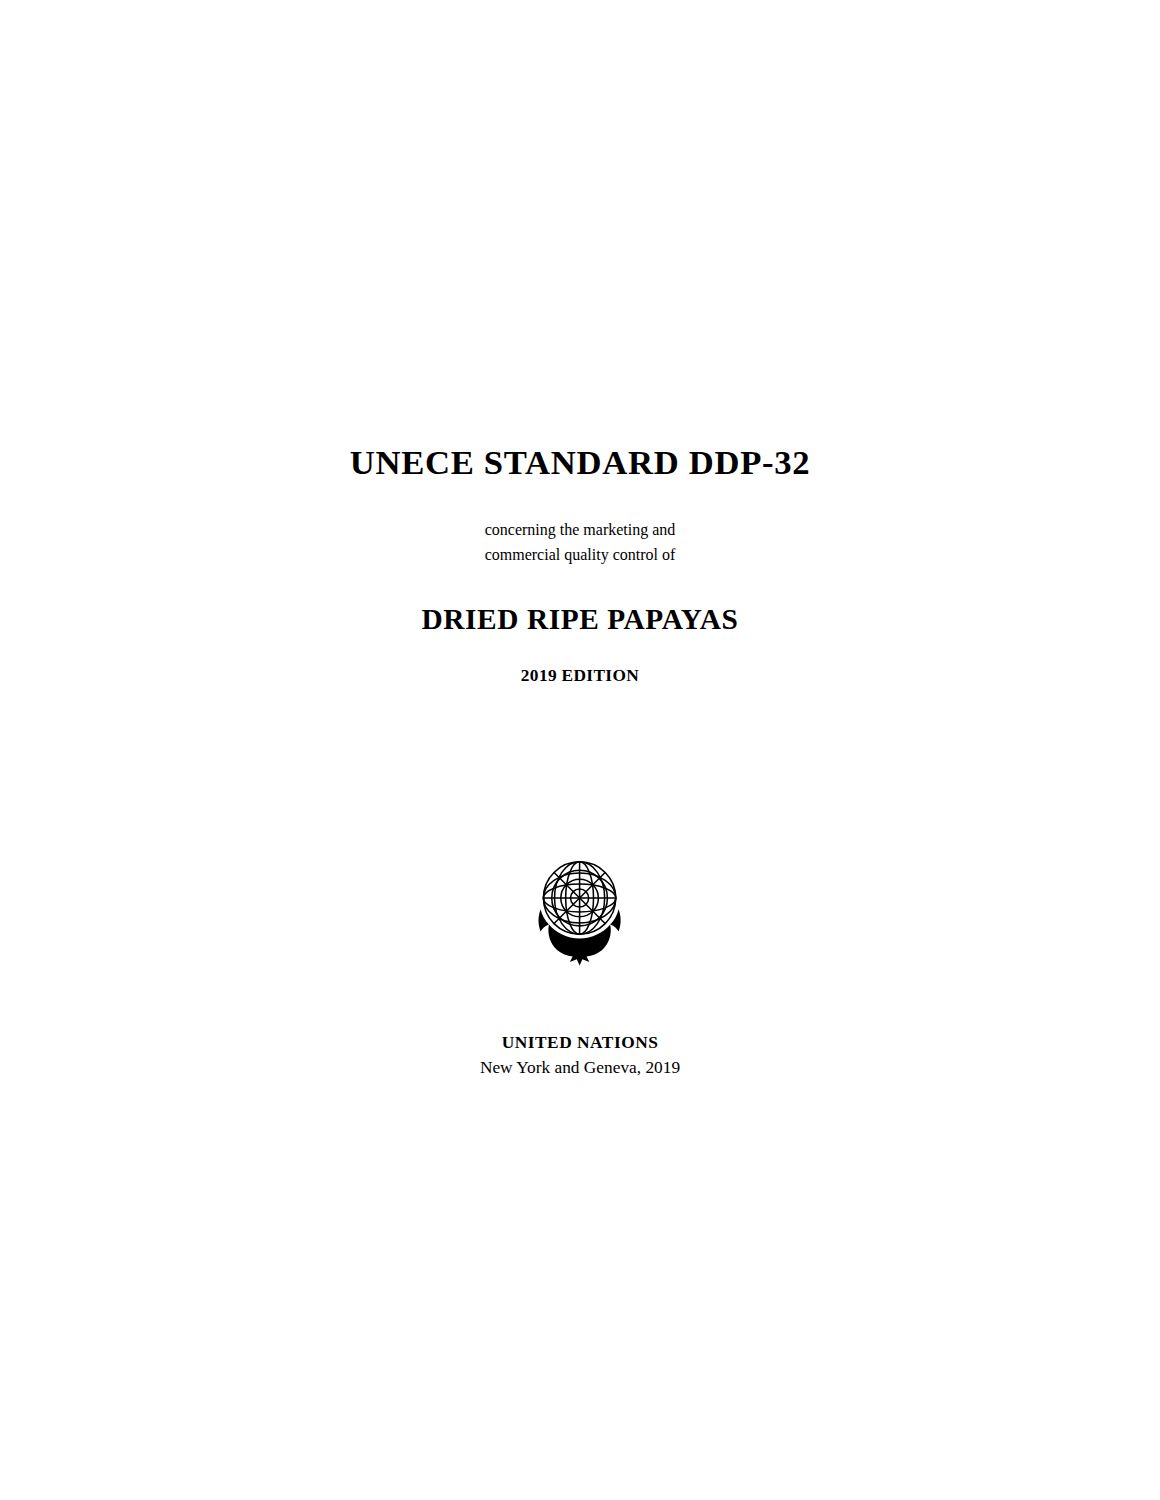UNECE STANDARD DDP-32
concerning the marketing and commercial quality control of
DRIED RIPE PAPAYAS
2019 EDITION
UNITED NATIONS
New York and Geneva, 2019